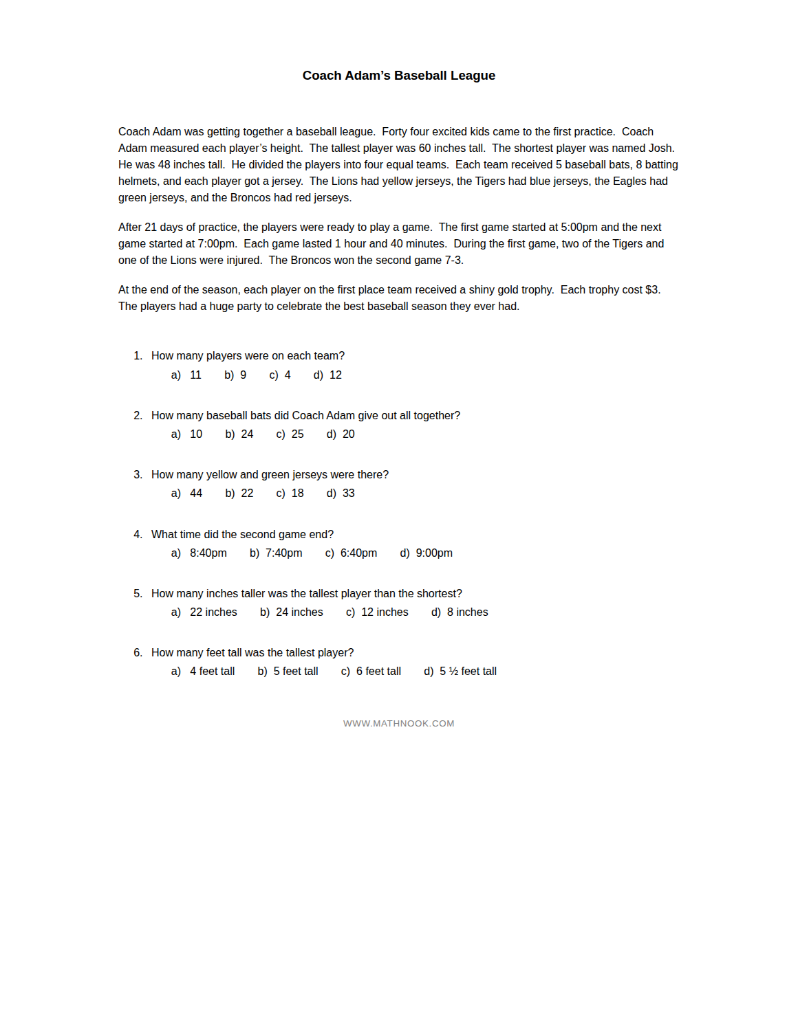Coach Adam’s Baseball League
Coach Adam was getting together a baseball league. Forty four excited kids came to the first practice. Coach Adam measured each player’s height. The tallest player was 60 inches tall. The shortest player was named Josh. He was 48 inches tall. He divided the players into four equal teams. Each team received 5 baseball bats, 8 batting helmets, and each player got a jersey. The Lions had yellow jerseys, the Tigers had blue jerseys, the Eagles had green jerseys, and the Broncos had red jerseys.
After 21 days of practice, the players were ready to play a game. The first game started at 5:00pm and the next game started at 7:00pm. Each game lasted 1 hour and 40 minutes. During the first game, two of the Tigers and one of the Lions were injured. The Broncos won the second game 7-3.
At the end of the season, each player on the first place team received a shiny gold trophy. Each trophy cost $3. The players had a huge party to celebrate the best baseball season they ever had.
How many players were on each team?
a) 11 b) 9 c) 4 d) 12
How many baseball bats did Coach Adam give out all together?
a) 10 b) 24 c) 25 d) 20
How many yellow and green jerseys were there?
a) 44 b) 22 c) 18 d) 33
What time did the second game end?
a) 8:40pm b) 7:40pm c) 6:40pm d) 9:00pm
How many inches taller was the tallest player than the shortest?
a) 22 inches b) 24 inches c) 12 inches d) 8 inches
How many feet tall was the tallest player?
a) 4 feet tall b) 5 feet tall c) 6 feet tall d) 5 ½ feet tall
WWW.MATHNOOK.COM